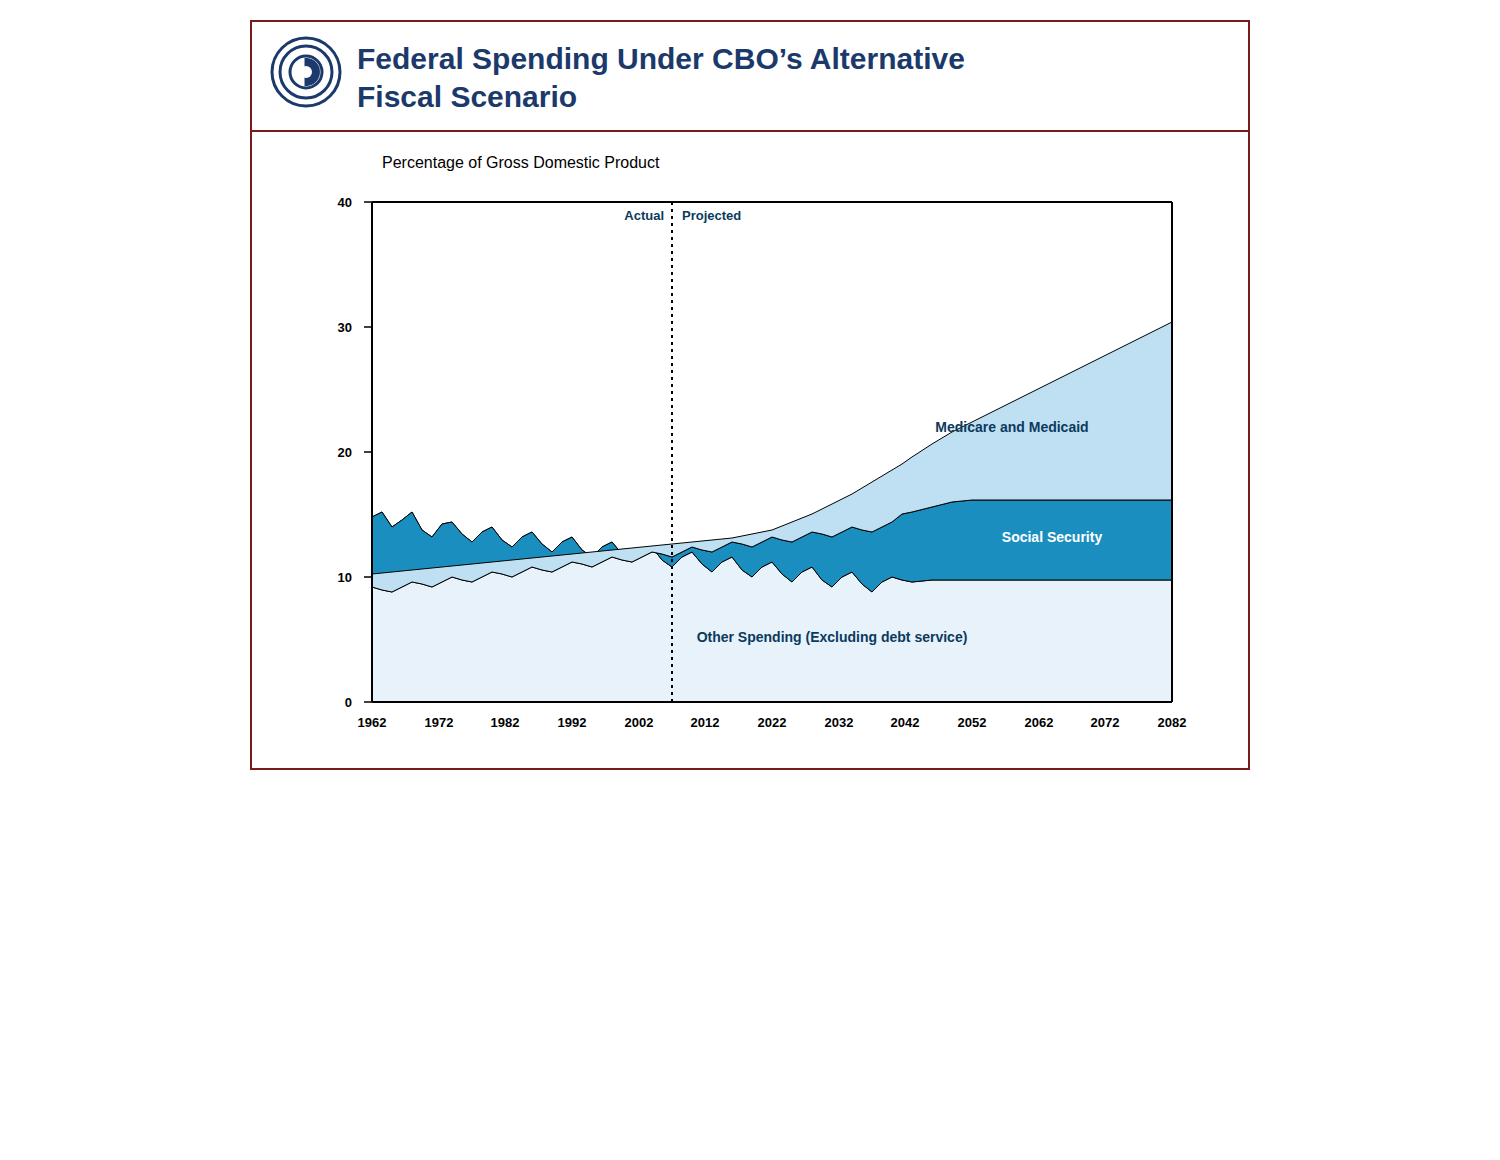Federal Spending Under CBO’s Alternative
Fiscal Scenario
Percentage of Gross Domestic Product
40 30 20 10 0 Actual Projected Medicare and Medicaid Social Security Other Spending (Excluding debt service) 1962 1972 1982 1992 2002 2012 2022 2032 2042 2052 2062 2072 2082